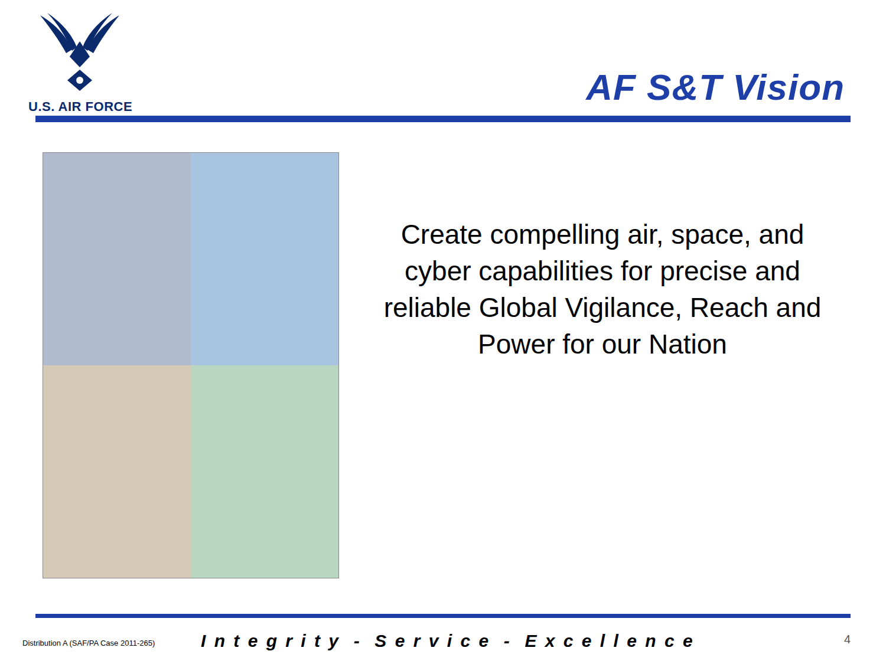U.S. AIR FORCE
AF S&T Vision
Create compelling air, space, and cyber capabilities for precise and reliable Global Vigilance, Reach and Power for our Nation
Distribution A (SAF/PA Case 2011-265)
I n t e g r i t y - S e r v i c e - E x c e l l e n c e
4